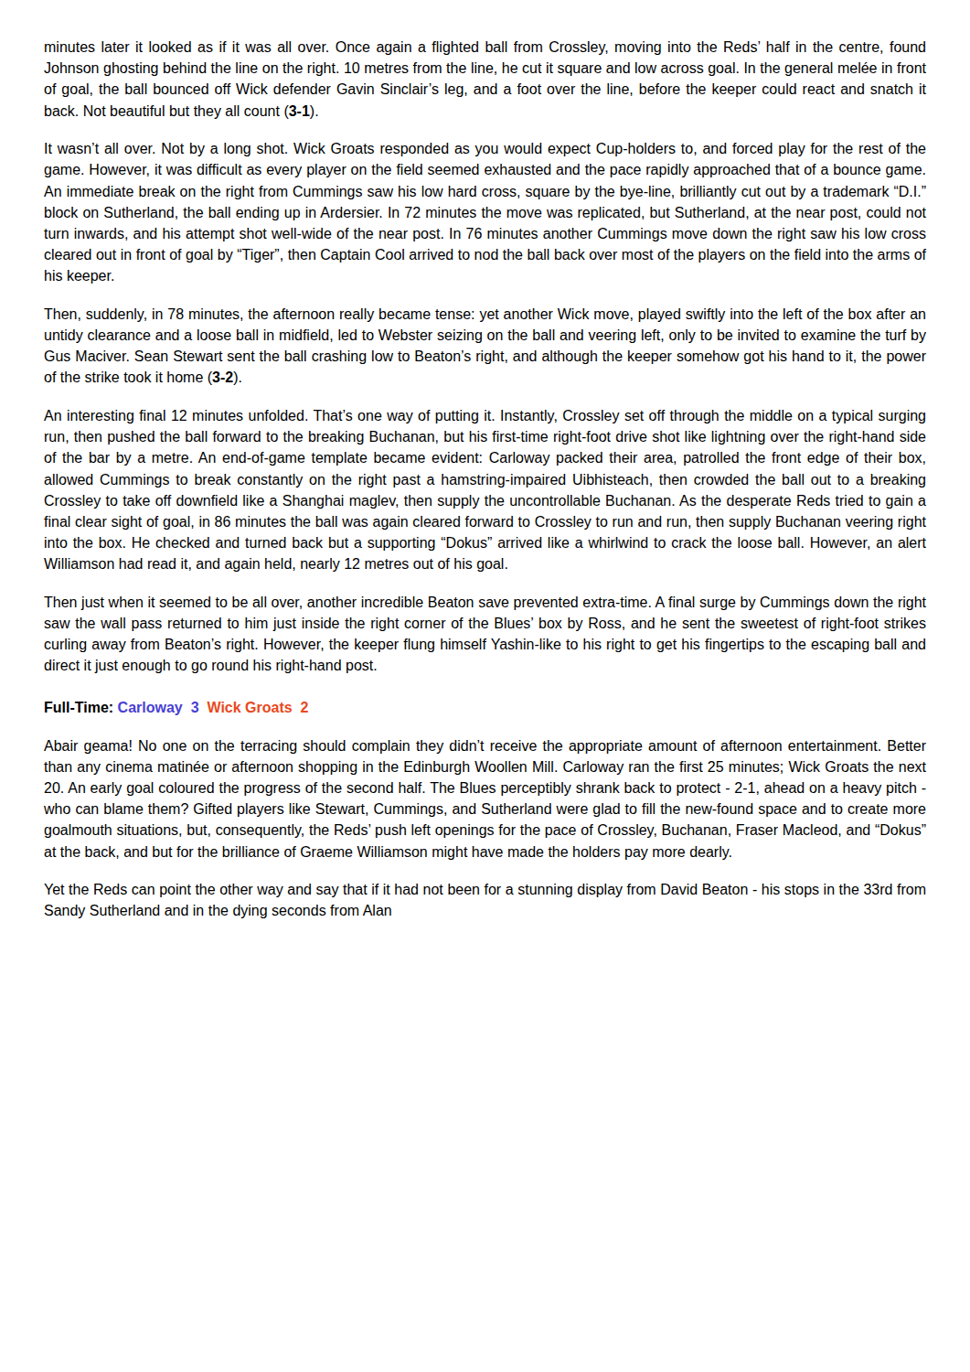minutes later it looked as if it was all over. Once again a flighted ball from Crossley, moving into the Reds’ half in the centre, found Johnson ghosting behind the line on the right. 10 metres from the line, he cut it square and low across goal. In the general melée in front of goal, the ball bounced off Wick defender Gavin Sinclair’s leg, and a foot over the line, before the keeper could react and snatch it back. Not beautiful but they all count (3-1).
It wasn’t all over. Not by a long shot. Wick Groats responded as you would expect Cup-holders to, and forced play for the rest of the game. However, it was difficult as every player on the field seemed exhausted and the pace rapidly approached that of a bounce game. An immediate break on the right from Cummings saw his low hard cross, square by the bye-line, brilliantly cut out by a trademark “D.I.” block on Sutherland, the ball ending up in Ardersier. In 72 minutes the move was replicated, but Sutherland, at the near post, could not turn inwards, and his attempt shot well-wide of the near post. In 76 minutes another Cummings move down the right saw his low cross cleared out in front of goal by “Tiger”, then Captain Cool arrived to nod the ball back over most of the players on the field into the arms of his keeper.
Then, suddenly, in 78 minutes, the afternoon really became tense: yet another Wick move, played swiftly into the left of the box after an untidy clearance and a loose ball in midfield, led to Webster seizing on the ball and veering left, only to be invited to examine the turf by Gus Maciver. Sean Stewart sent the ball crashing low to Beaton’s right, and although the keeper somehow got his hand to it, the power of the strike took it home (3-2).
An interesting final 12 minutes unfolded. That’s one way of putting it. Instantly, Crossley set off through the middle on a typical surging run, then pushed the ball forward to the breaking Buchanan, but his first-time right-foot drive shot like lightning over the right-hand side of the bar by a metre. An end-of-game template became evident: Carloway packed their area, patrolled the front edge of their box, allowed Cummings to break constantly on the right past a hamstring-impaired Uibhisteach, then crowded the ball out to a breaking Crossley to take off downfield like a Shanghai maglev, then supply the uncontrollable Buchanan. As the desperate Reds tried to gain a final clear sight of goal, in 86 minutes the ball was again cleared forward to Crossley to run and run, then supply Buchanan veering right into the box. He checked and turned back but a supporting “Dokus” arrived like a whirlwind to crack the loose ball. However, an alert Williamson had read it, and again held, nearly 12 metres out of his goal.
Then just when it seemed to be all over, another incredible Beaton save prevented extra-time. A final surge by Cummings down the right saw the wall pass returned to him just inside the right corner of the Blues’ box by Ross, and he sent the sweetest of right-foot strikes curling away from Beaton’s right. However, the keeper flung himself Yashin-like to his right to get his fingertips to the escaping ball and direct it just enough to go round his right-hand post.
Full-Time: Carloway 3 Wick Groats 2
Abair geama! No one on the terracing should complain they didn’t receive the appropriate amount of afternoon entertainment. Better than any cinema matinée or afternoon shopping in the Edinburgh Woollen Mill. Carloway ran the first 25 minutes; Wick Groats the next 20. An early goal coloured the progress of the second half. The Blues perceptibly shrank back to protect - 2-1, ahead on a heavy pitch - who can blame them? Gifted players like Stewart, Cummings, and Sutherland were glad to fill the new-found space and to create more goalmouth situations, but, consequently, the Reds’ push left openings for the pace of Crossley, Buchanan, Fraser Macleod, and “Dokus” at the back, and but for the brilliance of Graeme Williamson might have made the holders pay more dearly.
Yet the Reds can point the other way and say that if it had not been for a stunning display from David Beaton - his stops in the 33rd from Sandy Sutherland and in the dying seconds from Alan